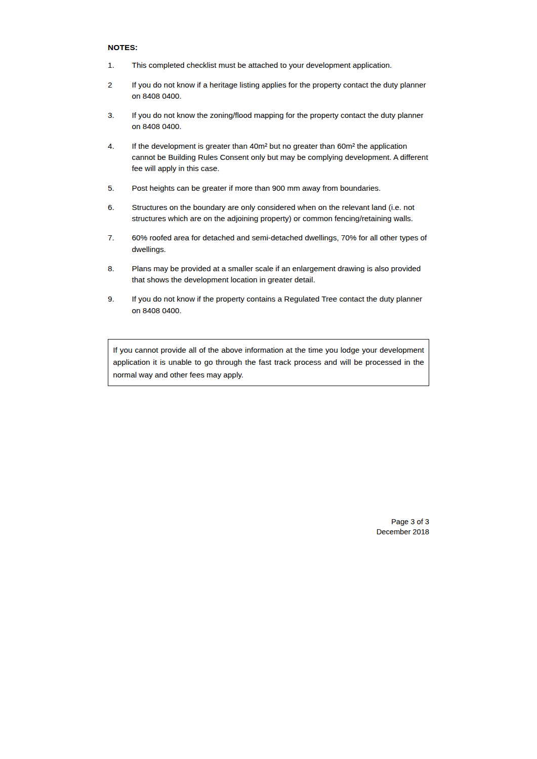NOTES:
1. This completed checklist must be attached to your development application.
2 If you do not know if a heritage listing applies for the property contact the duty planner on 8408 0400.
3. If you do not know the zoning/flood mapping for the property contact the duty planner on 8408 0400.
4. If the development is greater than 40m² but no greater than 60m² the application cannot be Building Rules Consent only but may be complying development. A different fee will apply in this case.
5. Post heights can be greater if more than 900 mm away from boundaries.
6. Structures on the boundary are only considered when on the relevant land (i.e. not structures which are on the adjoining property) or common fencing/retaining walls.
7. 60% roofed area for detached and semi-detached dwellings, 70% for all other types of dwellings.
8. Plans may be provided at a smaller scale if an enlargement drawing is also provided that shows the development location in greater detail.
9. If you do not know if the property contains a Regulated Tree contact the duty planner on 8408 0400.
If you cannot provide all of the above information at the time you lodge your development application it is unable to go through the fast track process and will be processed in the normal way and other fees may apply.
Page 3 of 3
December 2018